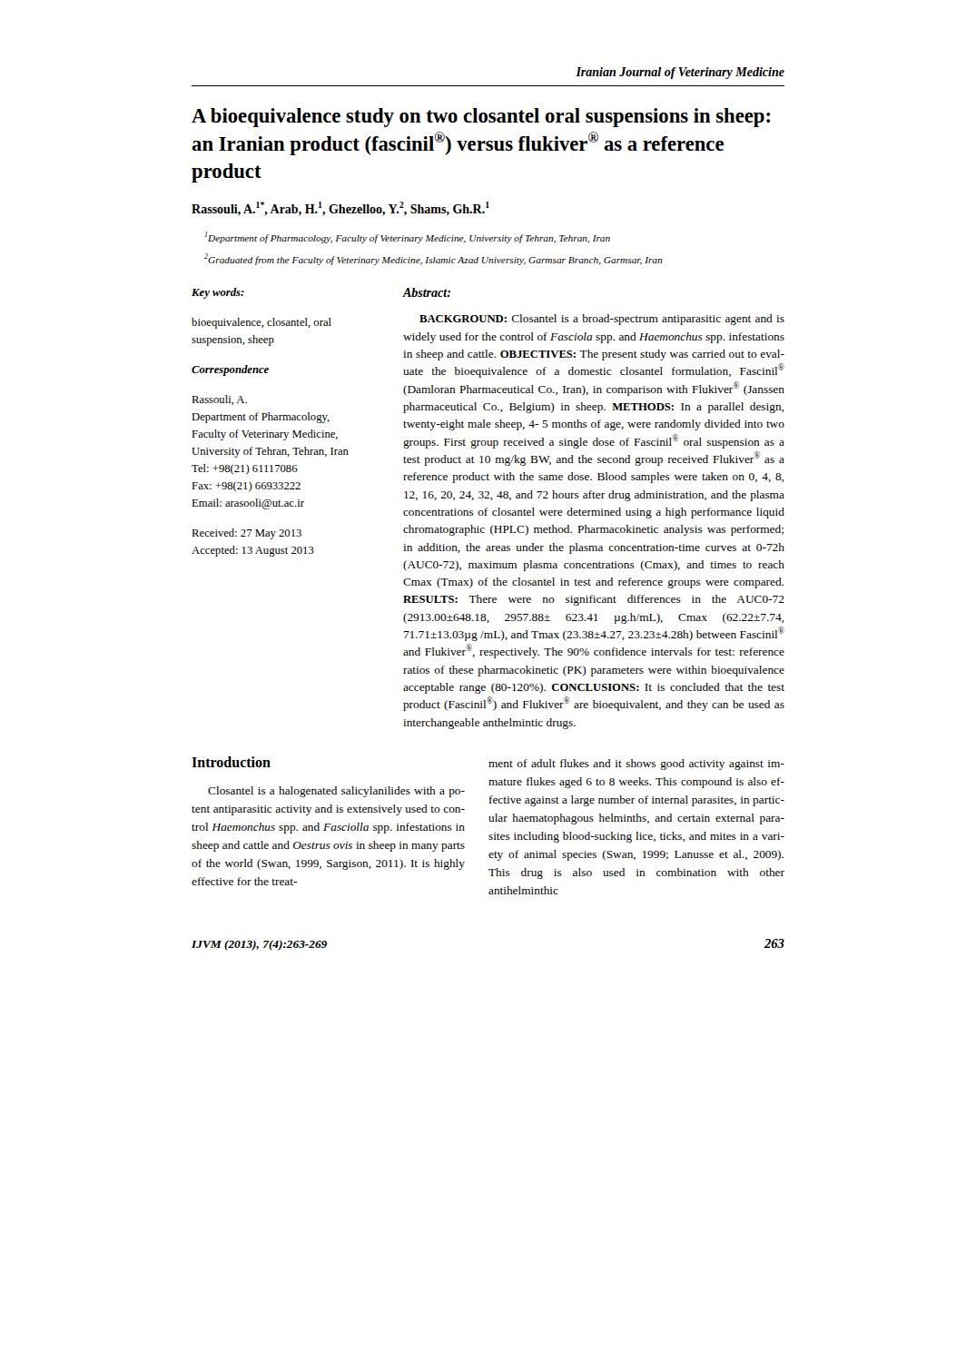Iranian Journal of Veterinary Medicine
A bioequivalence study on two closantel oral suspensions in sheep: an Iranian product (fascinil®) versus flukiver® as a reference product
Rassouli, A.1*, Arab, H.1, Ghezelloo, Y.2, Shams, Gh.R.1
1Department of Pharmacology, Faculty of Veterinary Medicine, University of Tehran, Tehran, Iran
2Graduated from the Faculty of Veterinary Medicine, Islamic Azad University, Garmsar Branch, Garmsar, Iran
Key words:
bioequivalence, closantel, oral suspension, sheep
Correspondence
Rassouli, A.
Department of Pharmacology,
Faculty of Veterinary Medicine,
University of Tehran, Tehran, Iran
Tel: +98(21) 61117086
Fax: +98(21) 66933222
Email: arasooli@ut.ac.ir
Received: 27 May 2013
Accepted: 13 August 2013
Abstract:
BACKGROUND: Closantel is a broad-spectrum antiparasitic agent and is widely used for the control of Fasciola spp. and Haemonchus spp. infestations in sheep and cattle. OBJECTIVES: The present study was carried out to evaluate the bioequivalence of a domestic closantel formulation, Fascinil® (Damloran Pharmaceutical Co., Iran), in comparison with Flukiver® (Janssen pharmaceutical Co., Belgium) in sheep. METHODS: In a parallel design, twenty-eight male sheep, 4- 5 months of age, were randomly divided into two groups. First group received a single dose of Fascinil® oral suspension as a test product at 10 mg/kg BW, and the second group received Flukiver® as a reference product with the same dose. Blood samples were taken on 0, 4, 8, 12, 16, 20, 24, 32, 48, and 72 hours after drug administration, and the plasma concentrations of closantel were determined using a high performance liquid chromatographic (HPLC) method. Pharmacokinetic analysis was performed; in addition, the areas under the plasma concentration-time curves at 0-72h (AUC0-72), maximum plasma concentrations (Cmax), and times to reach Cmax (Tmax) of the closantel in test and reference groups were compared. RESULTS: There were no significant differences in the AUC0-72 (2913.00±648.18, 2957.88± 623.41 µg.h/mL), Cmax (62.22±7.74, 71.71±13.03µg /mL), and Tmax (23.38±4.27, 23.23±4.28h) between Fascinil® and Flukiver®, respectively. The 90% confidence intervals for test: reference ratios of these pharmacokinetic (PK) parameters were within bioequivalence acceptable range (80-120%). CONCLUSIONS: It is concluded that the test product (Fascinil®) and Flukiver® are bioequivalent, and they can be used as interchangeable anthelmintic drugs.
Introduction
Closantel is a halogenated salicylanilides with a potent antiparasitic activity and is extensively used to control Haemonchus spp. and Fasciolla spp. infestations in sheep and cattle and Oestrus ovis in sheep in many parts of the world (Swan, 1999, Sargison, 2011). It is highly effective for the treat-
ment of adult flukes and it shows good activity against immature flukes aged 6 to 8 weeks. This compound is also effective against a large number of internal parasites, in particular haematophagous helminths, and certain external parasites including blood-sucking lice, ticks, and mites in a variety of animal species (Swan, 1999; Lanusse et al., 2009). This drug is also used in combination with other antihelminthic
IJVM (2013), 7(4):263-269 263